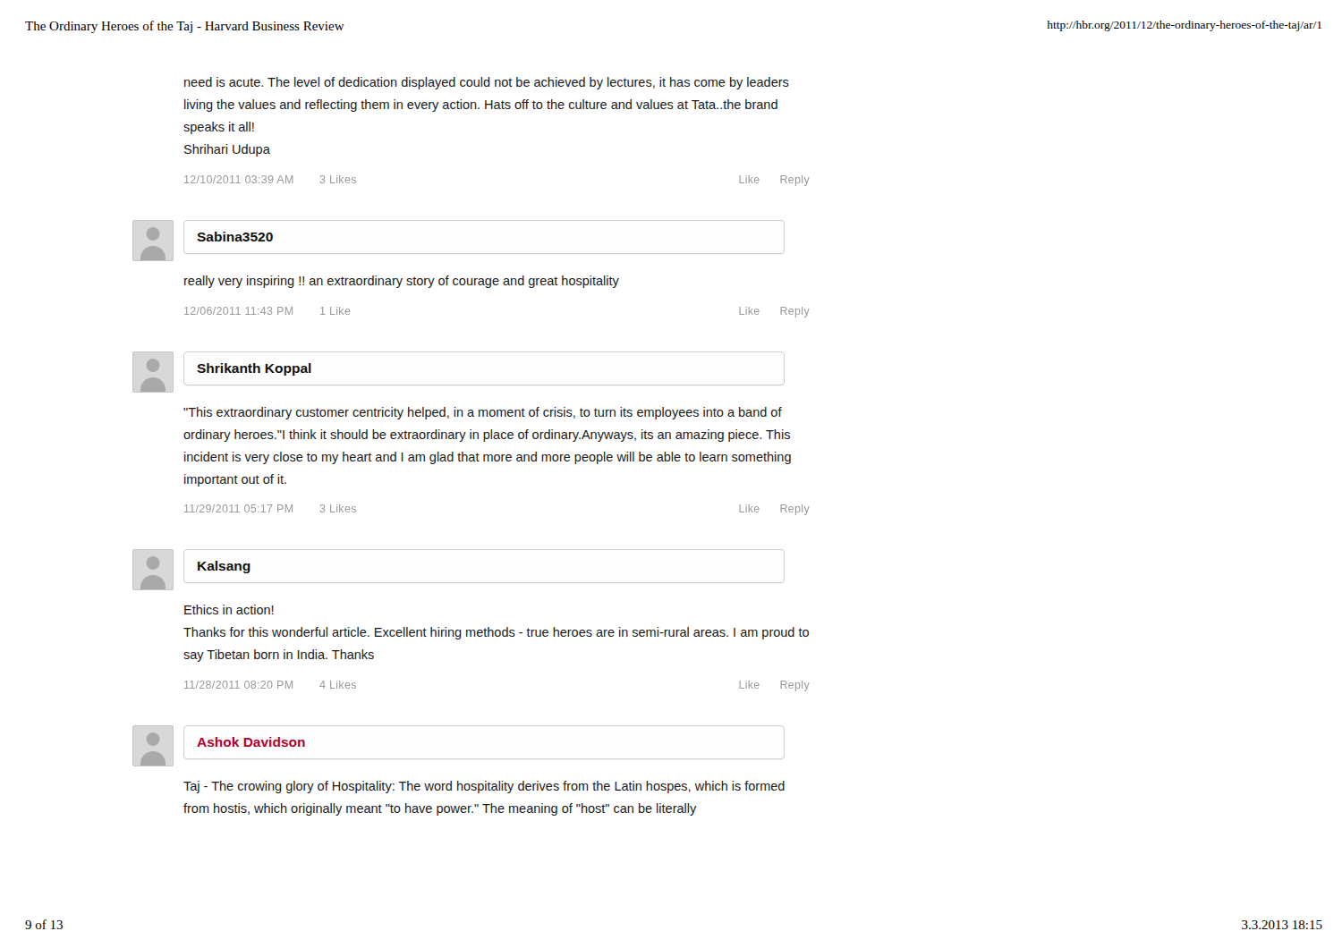The Ordinary Heroes of the Taj - Harvard Business Review
http://hbr.org/2011/12/the-ordinary-heroes-of-the-taj/ar/1
need is acute. The level of dedication displayed could not be achieved by lectures, it has come by leaders living the values and reflecting them in every action. Hats off to the culture and values at Tata..the brand speaks it all!
Shrihari Udupa
12/10/2011 03:39 AM 3 Likes Like Reply
Sabina3520
really very inspiring !! an extraordinary story of courage and great hospitality
12/06/2011 11:43 PM 1 Like Like Reply
Shrikanth Koppal
"This extraordinary customer centricity helped, in a moment of crisis, to turn its employees into a band of ordinary heroes."I think it should be extraordinary in place of ordinary.Anyways, its an amazing piece. This incident is very close to my heart and I am glad that more and more people will be able to learn something important out of it.
11/29/2011 05:17 PM 3 Likes Like Reply
Kalsang
Ethics in action!
Thanks for this wonderful article. Excellent hiring methods - true heroes are in semi-rural areas. I am proud to say Tibetan born in India. Thanks
11/28/2011 08:20 PM 4 Likes Like Reply
Ashok Davidson
Taj - The crowing glory of Hospitality: The word hospitality derives from the Latin hospes, which is formed from hostis, which originally meant "to have power." The meaning of "host" can be literally
9 of 13
3.3.2013 18:15